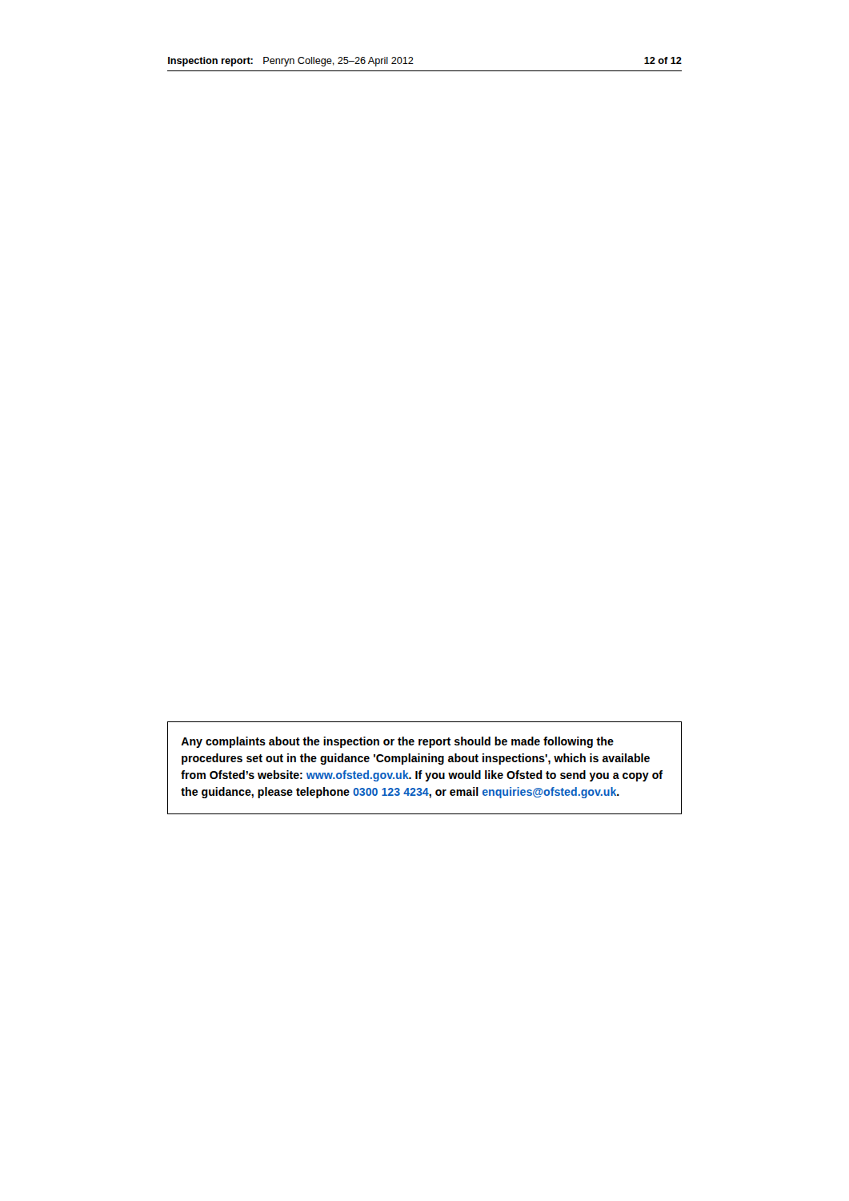Inspection report: Penryn College, 25–26 April 2012
12 of 12
Any complaints about the inspection or the report should be made following the procedures set out in the guidance 'Complaining about inspections', which is available from Ofsted’s website: www.ofsted.gov.uk. If you would like Ofsted to send you a copy of the guidance, please telephone 0300 123 4234, or email enquiries@ofsted.gov.uk.